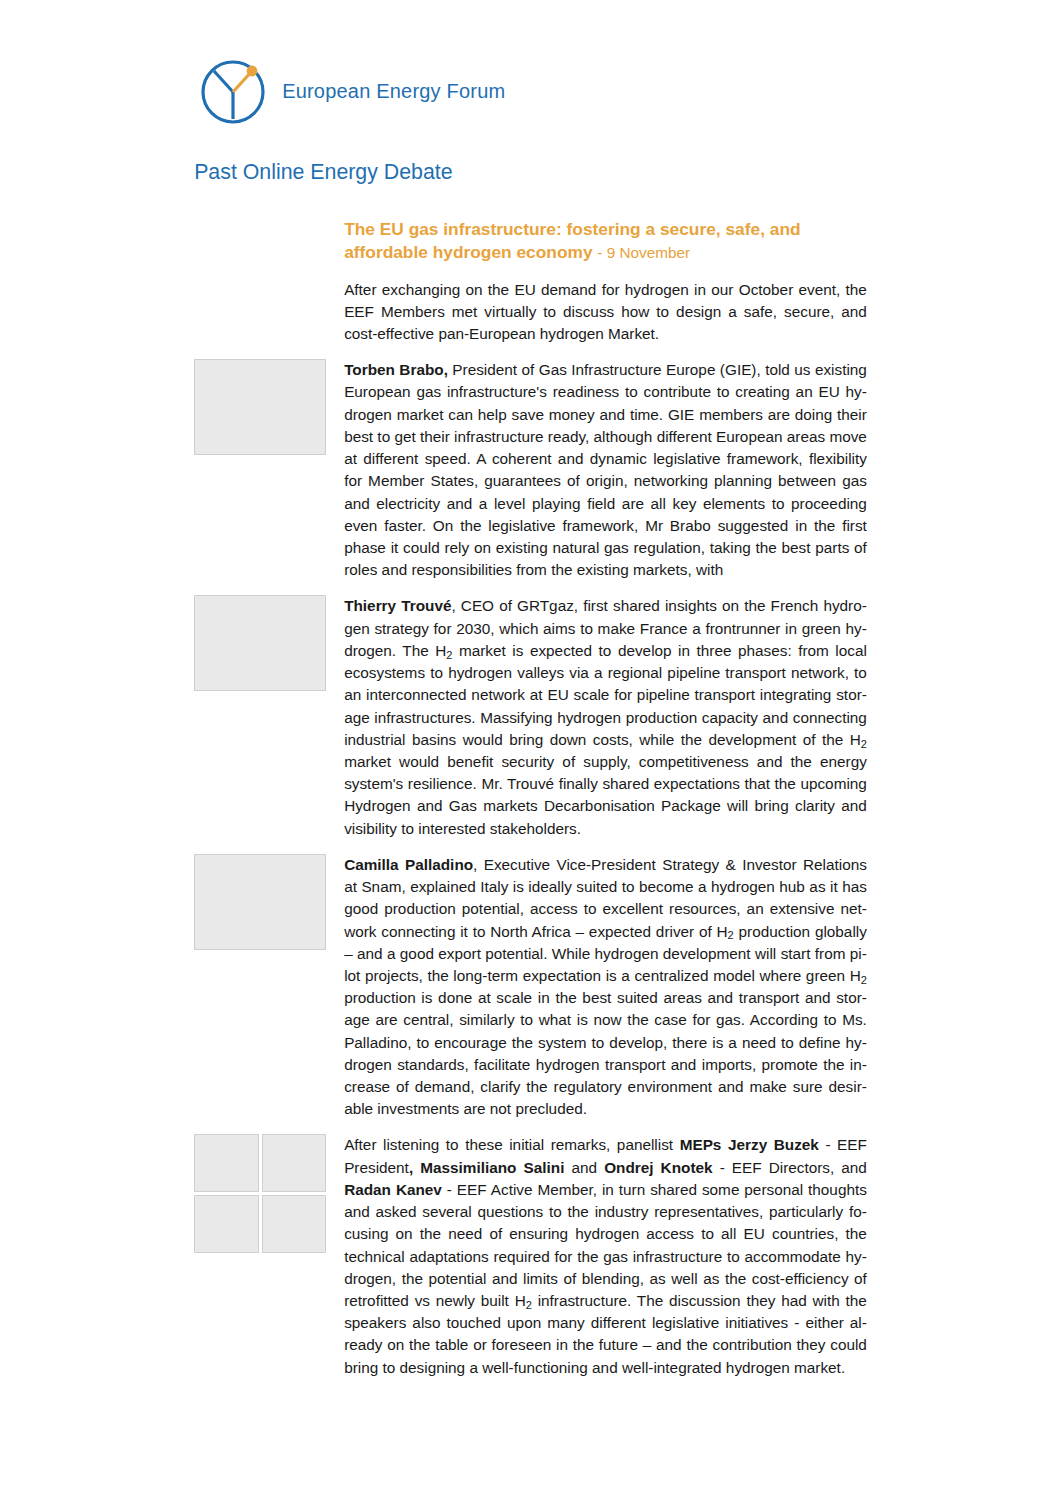European Energy Forum
Past Online Energy Debate
The EU gas infrastructure: fostering a secure, safe, and affordable hydrogen economy - 9 November
After exchanging on the EU demand for hydrogen in our October event, the EEF Members met virtually to discuss how to design a safe, secure, and cost-effective pan-European hydrogen Market.
Torben Brabo, President of Gas Infrastructure Europe (GIE), told us existing European gas infrastructure's readiness to contribute to creating an EU hydrogen market can help save money and time. GIE members are doing their best to get their infrastructure ready, although different European areas move at different speed. A coherent and dynamic legislative framework, flexibility for Member States, guarantees of origin, networking planning between gas and electricity and a level playing field are all key elements to proceeding even faster. On the legislative framework, Mr Brabo suggested in the first phase it could rely on existing natural gas regulation, taking the best parts of roles and responsibilities from the existing markets, with
Thierry Trouvé, CEO of GRTgaz, first shared insights on the French hydrogen strategy for 2030, which aims to make France a frontrunner in green hydrogen. The H2 market is expected to develop in three phases: from local ecosystems to hydrogen valleys via a regional pipeline transport network, to an interconnected network at EU scale for pipeline transport integrating storage infrastructures. Massifying hydrogen production capacity and connecting industrial basins would bring down costs, while the development of the H2 market would benefit security of supply, competitiveness and the energy system's resilience. Mr. Trouvé finally shared expectations that the upcoming Hydrogen and Gas markets Decarbonisation Package will bring clarity and visibility to interested stakeholders.
Camilla Palladino, Executive Vice-President Strategy & Investor Relations at Snam, explained Italy is ideally suited to become a hydrogen hub as it has good production potential, access to excellent resources, an extensive network connecting it to North Africa – expected driver of H2 production globally – and a good export potential. While hydrogen development will start from pilot projects, the long-term expectation is a centralized model where green H2 production is done at scale in the best suited areas and transport and storage are central, similarly to what is now the case for gas. According to Ms. Palladino, to encourage the system to develop, there is a need to define hydrogen standards, facilitate hydrogen transport and imports, promote the increase of demand, clarify the regulatory environment and make sure desirable investments are not precluded.
After listening to these initial remarks, panellist MEPs Jerzy Buzek - EEF President, Massimiliano Salini and Ondrej Knotek - EEF Directors, and Radan Kanev - EEF Active Member, in turn shared some personal thoughts and asked several questions to the industry representatives, particularly focusing on the need of ensuring hydrogen access to all EU countries, the technical adaptations required for the gas infrastructure to accommodate hydrogen, the potential and limits of blending, as well as the cost-efficiency of retrofitted vs newly built H2 infrastructure. The discussion they had with the speakers also touched upon many different legislative initiatives - either already on the table or foreseen in the future – and the contribution they could bring to designing a well-functioning and well-integrated hydrogen market.